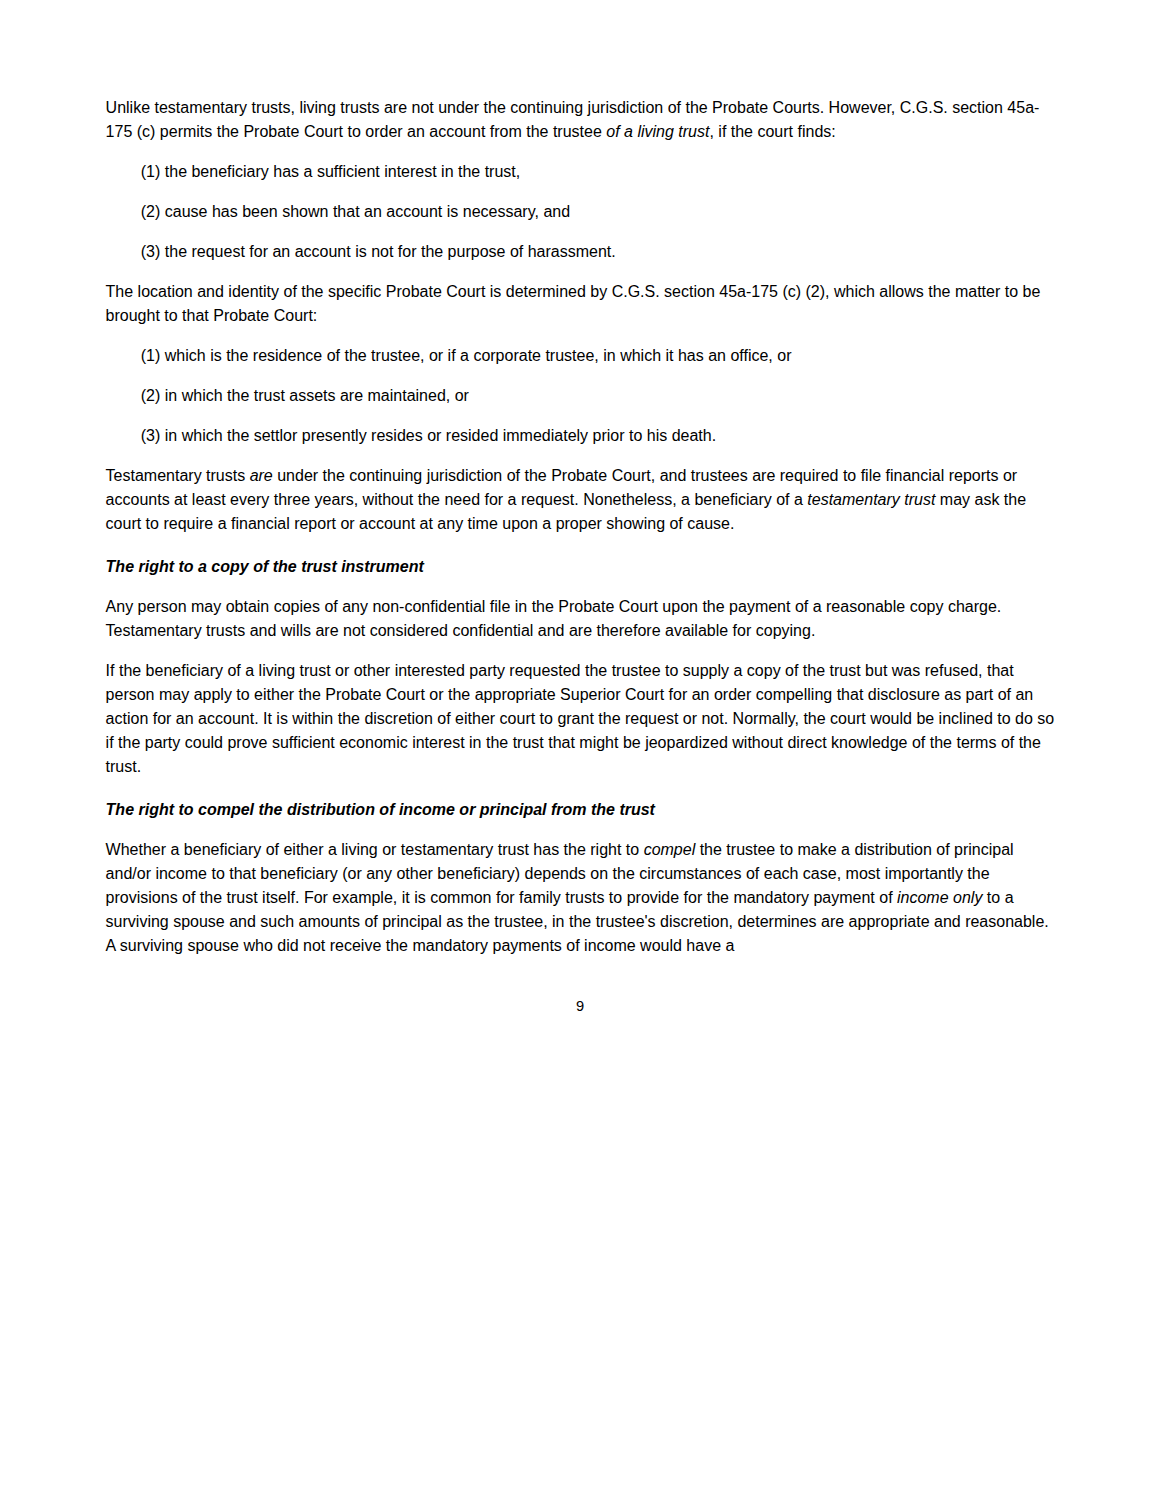Unlike testamentary trusts, living trusts are not under the continuing jurisdiction of the Probate Courts. However, C.G.S. section 45a-175 (c) permits the Probate Court to order an account from the trustee of a living trust, if the court finds:
(1) the beneficiary has a sufficient interest in the trust,
(2) cause has been shown that an account is necessary, and
(3) the request for an account is not for the purpose of harassment.
The location and identity of the specific Probate Court is determined by C.G.S. section 45a-175 (c) (2), which allows the matter to be brought to that Probate Court:
(1) which is the residence of the trustee, or if a corporate trustee, in which it has an office, or
(2) in which the trust assets are maintained, or
(3) in which the settlor presently resides or resided immediately prior to his death.
Testamentary trusts are under the continuing jurisdiction of the Probate Court, and trustees are required to file financial reports or accounts at least every three years, without the need for a request. Nonetheless, a beneficiary of a testamentary trust may ask the court to require a financial report or account at any time upon a proper showing of cause.
The right to a copy of the trust instrument
Any person may obtain copies of any non-confidential file in the Probate Court upon the payment of a reasonable copy charge. Testamentary trusts and wills are not considered confidential and are therefore available for copying.
If the beneficiary of a living trust or other interested party requested the trustee to supply a copy of the trust but was refused, that person may apply to either the Probate Court or the appropriate Superior Court for an order compelling that disclosure as part of an action for an account. It is within the discretion of either court to grant the request or not. Normally, the court would be inclined to do so if the party could prove sufficient economic interest in the trust that might be jeopardized without direct knowledge of the terms of the trust.
The right to compel the distribution of income or principal from the trust
Whether a beneficiary of either a living or testamentary trust has the right to compel the trustee to make a distribution of principal and/or income to that beneficiary (or any other beneficiary) depends on the circumstances of each case, most importantly the provisions of the trust itself. For example, it is common for family trusts to provide for the mandatory payment of income only to a surviving spouse and such amounts of principal as the trustee, in the trustee's discretion, determines are appropriate and reasonable. A surviving spouse who did not receive the mandatory payments of income would have a
9